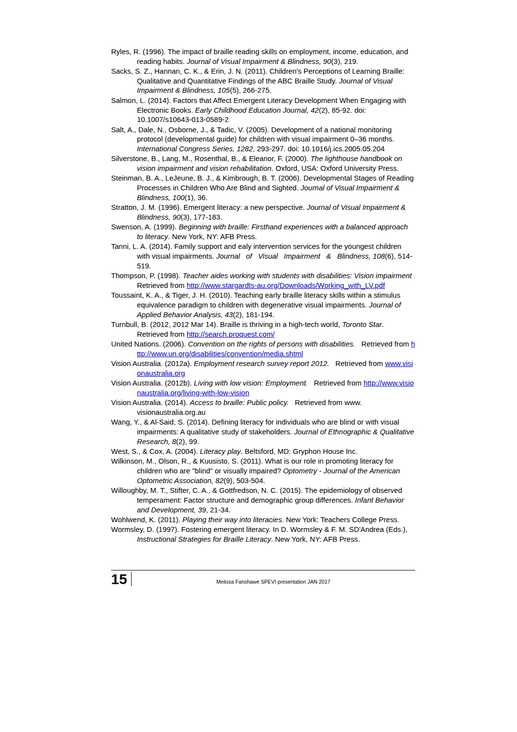Ryles, R. (1996). The impact of braille reading skills on employment, income, education, and reading habits. Journal of Visual Impairment & Blindness, 90(3), 219.
Sacks, S. Z., Hannan, C. K., & Erin, J. N. (2011). Children's Perceptions of Learning Braille: Qualitative and Quantitative Findings of the ABC Braille Study. Journal of Visual Impairment & Blindness, 105(5), 266-275.
Salmon, L. (2014). Factors that Affect Emergent Literacy Development When Engaging with Electronic Books. Early Childhood Education Journal, 42(2), 85-92. doi: 10.1007/s10643-013-0589-2
Salt, A., Dale, N., Osborne, J., & Tadic, V. (2005). Development of a national monitoring protocol (developmental guide) for children with visual impairment 0–36 months. International Congress Series, 1282, 293-297. doi: 10.1016/j.ics.2005.05.204
Silverstone, B., Lang, M., Rosenthal, B., & Eleanor, F. (2000). The lighthouse handbook on vision impairment and vision rehabilitation. Oxford, USA: Oxford University Press.
Steinman, B. A., LeJeune, B. J., & Kimbrough, B. T. (2006). Developmental Stages of Reading Processes in Children Who Are Blind and Sighted. Journal of Visual Impairment & Blindness, 100(1), 36.
Stratton, J. M. (1996). Emergent literacy: a new perspective. Journal of Visual Impairment & Blindness, 90(3), 177-183.
Swenson, A. (1999). Beginning with braille: Firsthand experiences with a balanced approach to literacy. New York, NY: AFB Press.
Tanni, L. A. (2014). Family support and ealy intervention services for the youngest children with visual impairments. Journal of Visual Impairment & Blindness, 108(6), 514-519.
Thompson, P. (1998). Teacher aides working with students with disabilities: Vision impairment Retrieved from http://www.stargardts-au.org/Downloads/Working_with_LV.pdf
Toussaint, K. A., & Tiger, J. H. (2010). Teaching early braille literacy skills within a stimulus equivalence paradigm to children with degenerative visual impairments. Journal of Applied Behavior Analysis, 43(2), 181-194.
Turnbull, B. (2012, 2012 Mar 14). Braille is thriving in a high-tech world, Toronto Star. Retrieved from http://search.proquest.com/
United Nations. (2006). Convention on the rights of persons with disabilities. Retrieved from http://www.un.org/disabilities/convention/media.shtml
Vision Australia. (2012a). Employment research survey report 2012. Retrieved from www.visionaustralia.org
Vision Australia. (2012b). Living with low vision: Employment. Retrieved from http://www.visionaustralia.org/living-with-low-vision
Vision Australia. (2014). Access to braille: Public policy. Retrieved from www. visionaustralia.org.au
Wang, Y., & Al-Said, S. (2014). Defining literacy for individuals who are blind or with visual impairments: A qualitative study of stakeholders. Journal of Ethnographic & Qualitative Research, 8(2), 99.
West, S., & Cox, A. (2004). Literacy play. Beltsford, MD: Gryphon House Inc.
Wilkinson, M., Olson, R., & Kuusisto, S. (2011). What is our role in promoting literacy for children who are "blind" or visually impaired? Optometry - Journal of the American Optometric Association, 82(9), 503-504.
Willoughby, M. T., Stifter, C. A., & Gottfredson, N. C. (2015). The epidemiology of observed temperament: Factor structure and demographic group differences. Infant Behavior and Development, 39, 21-34.
Wohlwend, K. (2011). Playing their way into literacies. New York: Teachers College Press.
Wormsley, D. (1997). Fostering emergent literacy. In D. Wormsley & F. M. SD'Andrea (Eds.), Instructional Strategies for Braille Literacy. New York, NY: AFB Press.
15
Melissa Fanshawe SPEVI presentation JAN 2017